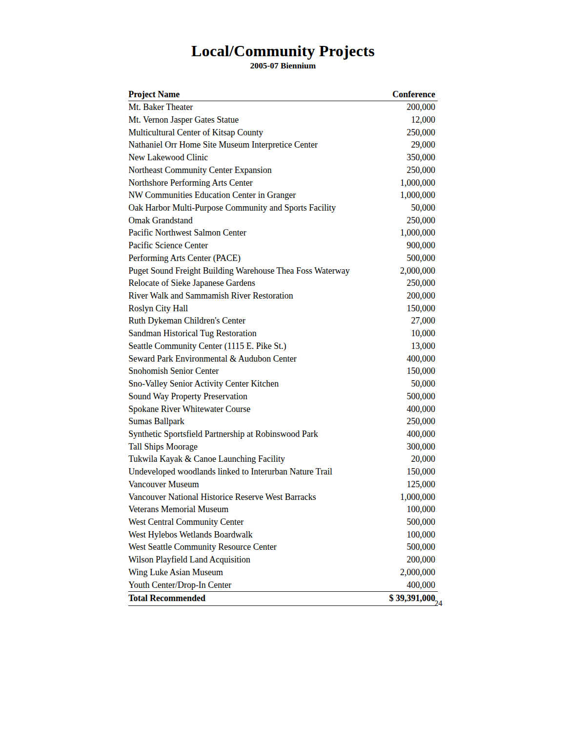Local/Community Projects
2005-07 Biennium
| Project Name | Conference |
| --- | --- |
| Mt. Baker Theater | 200,000 |
| Mt. Vernon Jasper Gates Statue | 12,000 |
| Multicultural Center of Kitsap County | 250,000 |
| Nathaniel Orr Home Site Museum Interpretice Center | 29,000 |
| New Lakewood Clinic | 350,000 |
| Northeast Community Center Expansion | 250,000 |
| Northshore Performing Arts Center | 1,000,000 |
| NW Communities Education Center in Granger | 1,000,000 |
| Oak Harbor Multi-Purpose Community and Sports Facility | 50,000 |
| Omak Grandstand | 250,000 |
| Pacific Northwest Salmon Center | 1,000,000 |
| Pacific Science Center | 900,000 |
| Performing Arts Center (PACE) | 500,000 |
| Puget Sound Freight Building Warehouse Thea Foss Waterway | 2,000,000 |
| Relocate of Sieke Japanese Gardens | 250,000 |
| River Walk and Sammamish River Restoration | 200,000 |
| Roslyn City Hall | 150,000 |
| Ruth Dykeman Children's Center | 27,000 |
| Sandman Historical Tug Restoration | 10,000 |
| Seattle Community Center (1115 E. Pike St.) | 13,000 |
| Seward Park Environmental & Audubon Center | 400,000 |
| Snohomish Senior Center | 150,000 |
| Sno-Valley Senior Activity Center Kitchen | 50,000 |
| Sound Way Property Preservation | 500,000 |
| Spokane River Whitewater Course | 400,000 |
| Sumas Ballpark | 250,000 |
| Synthetic Sportsfield Partnership at Robinswood Park | 400,000 |
| Tall Ships Moorage | 300,000 |
| Tukwila Kayak & Canoe Launching Facility | 20,000 |
| Undeveloped woodlands linked to Interurban Nature Trail | 150,000 |
| Vancouver Museum | 125,000 |
| Vancouver National Historice Reserve West Barracks | 1,000,000 |
| Veterans Memorial Museum | 100,000 |
| West Central Community Center | 500,000 |
| West Hylebos Wetlands Boardwalk | 100,000 |
| West Seattle Community Resource Center | 500,000 |
| Wilson Playfield Land Acquisition | 200,000 |
| Wing Luke Asian Museum | 2,000,000 |
| Youth Center/Drop-In Center | 400,000 |
| Total Recommended | $ 39,391,000 |
24